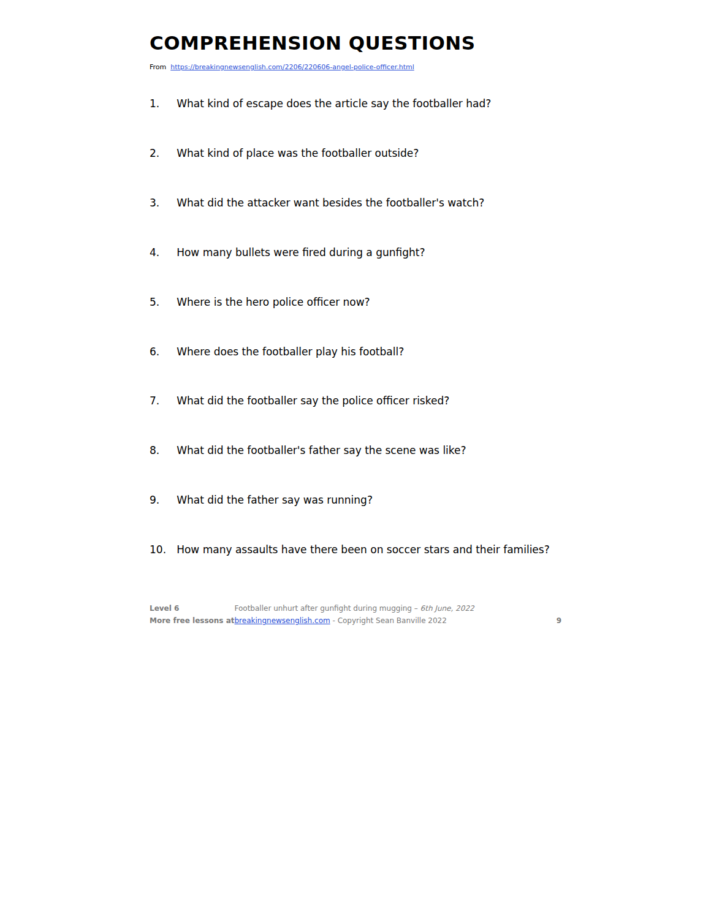COMPREHENSION QUESTIONS
From https://breakingnewsenglish.com/2206/220606-angel-police-officer.html
1. What kind of escape does the article say the footballer had?
2. What kind of place was the footballer outside?
3. What did the attacker want besides the footballer's watch?
4. How many bullets were fired during a gunfight?
5. Where is the hero police officer now?
6. Where does the footballer play his football?
7. What did the footballer say the police officer risked?
8. What did the footballer's father say the scene was like?
9. What did the father say was running?
10. How many assaults have there been on soccer stars and their families?
| Level 6 | Footballer unhurt after gunfight during mugging – 6th June, 2022 | |
| More free lessons at | breakingnewsenglish.com - Copyright Sean Banville 2022 | 9 |